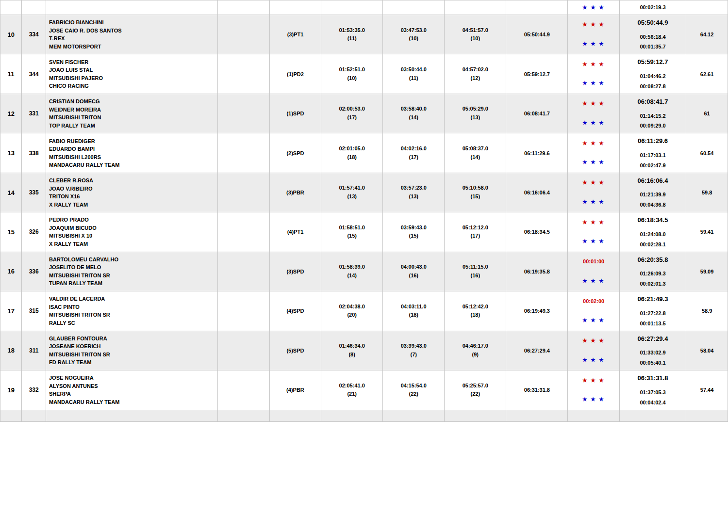| | | | | | | | | | ★ ★ ★ | 00:02:19.3 | |
| 10 | 334 | FABRICIO BIANCHINI JOSE CAIO R. DOS SANTOS T-REX MEM MOTORSPORT | | (3)PT1 | 01:53:35.0 (11) | 03:47:53.0 (10) | 04:51:57.0 (10) | 05:50:44.9 | ★ ★ ★ ★ ★ ★ | 05:50:44.9 00:56:18.4 00:01:35.7 | 64.12 |
| 11 | 344 | SVEN FISCHER JOAO LUIS STAL MITSUBISHI PAJERO CHICO RACING | | (1)PD2 | 01:52:51.0 (10) | 03:50:44.0 (11) | 04:57:02.0 (12) | 05:59:12.7 | ★ ★ ★ ★ ★ ★ | 05:59:12.7 01:04:46.2 00:08:27.8 | 62.61 |
| 12 | 331 | CRISTIAN DOMECG WEIDNER MOREIRA MITSUBISHI TRITON TOP RALLY TEAM | | (1)SPD | 02:00:53.0 (17) | 03:58:40.0 (14) | 05:05:29.0 (13) | 06:08:41.7 | ★ ★ ★ ★ ★ ★ | 06:08:41.7 01:14:15.2 00:09:29.0 | 61 |
| 13 | 338 | FABIO RUEDIGER EDUARDO BAMPI MITSUBISHI L200RS MANDACARU RALLY TEAM | | (2)SPD | 02:01:05.0 (18) | 04:02:16.0 (17) | 05:08:37.0 (14) | 06:11:29.6 | ★ ★ ★ ★ ★ ★ | 06:11:29.6 01:17:03.1 00:02:47.9 | 60.54 |
| 14 | 335 | CLEBER R.ROSA JOAO V.RIBEIRO TRITON X16 X RALLY TEAM | | (3)PBR | 01:57:41.0 (13) | 03:57:23.0 (13) | 05:10:58.0 (15) | 06:16:06.4 | ★ ★ ★ ★ ★ ★ | 06:16:06.4 01:21:39.9 00:04:36.8 | 59.8 |
| 15 | 326 | PEDRO PRADO JOAQUIM BICUDO MITSUBISHI X 10 X RALLY TEAM | | (4)PT1 | 01:58:51.0 (15) | 03:59:43.0 (15) | 05:12:12.0 (17) | 06:18:34.5 | ★ ★ ★ ★ ★ ★ | 06:18:34.5 01:24:08.0 00:02:28.1 | 59.41 |
| 16 | 336 | BARTOLOMEU CARVALHO JOSELITO DE MELO MITSUBISHI TRITON SR TUPAN RALLY TEAM | | (3)SPD | 01:58:39.0 (14) | 04:00:43.0 (16) | 05:11:15.0 (16) | 06:19:35.8 | 00:01:00 ★ ★ ★ | 06:20:35.8 01:26:09.3 00:02:01.3 | 59.09 |
| 17 | 315 | VALDIR DE LACERDA ISAC PINTO MITSUBISHI TRITON SR RALLY SC | | (4)SPD | 02:04:38.0 (20) | 04:03:11.0 (18) | 05:12:42.0 (18) | 06:19:49.3 | 00:02:00 ★ ★ ★ | 06:21:49.3 01:27:22.8 00:01:13.5 | 58.9 |
| 18 | 311 | GLAUBER FONTOURA JOSEANE KOERICH MITSUBISHI TRITON SR FD RALLY TEAM | | (5)SPD | 01:46:34.0 (8) | 03:39:43.0 (7) | 04:46:17.0 (9) | 06:27:29.4 | ★ ★ ★ ★ ★ ★ | 06:27:29.4 01:33:02.9 00:05:40.1 | 58.04 |
| 19 | 332 | JOSE NOGUEIRA ALYSON ANTUNES SHERPA MANDACARU RALLY TEAM | | (4)PBR | 02:05:41.0 (21) | 04:15:54.0 (22) | 05:25:57.0 (22) | 06:31:31.8 | ★ ★ ★ ★ ★ ★ | 06:31:31.8 01:37:05.3 00:04:02.4 | 57.44 |